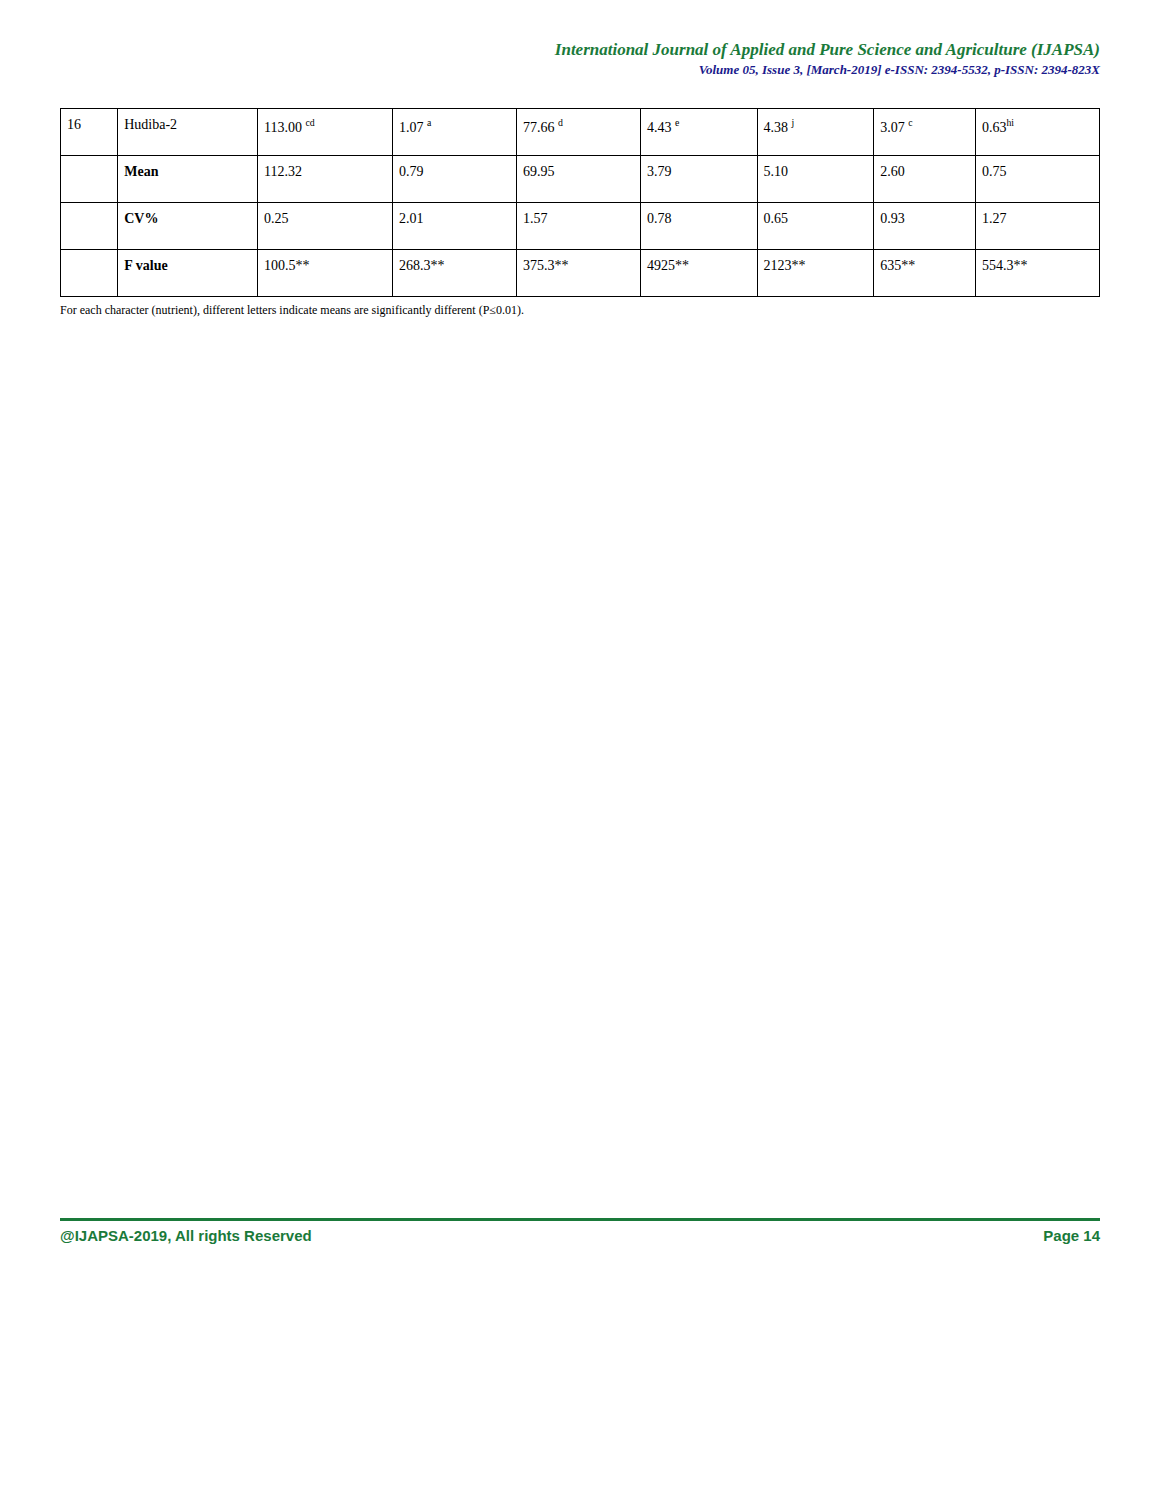International Journal of Applied and Pure Science and Agriculture (IJAPSA)
Volume 05, Issue 3, [March-2019] e-ISSN: 2394-5532, p-ISSN: 2394-823X
| 16 | Hudiba-2 | 113.00 cd | 1.07 a | 77.66 d | 4.43 e | 4.38 j | 3.07 c | 0.63 hi |
| | Mean | 112.32 | 0.79 | 69.95 | 3.79 | 5.10 | 2.60 | 0.75 |
| | CV% | 0.25 | 2.01 | 1.57 | 0.78 | 0.65 | 0.93 | 1.27 |
| | F value | 100.5** | 268.3** | 375.3** | 4925** | 2123** | 635** | 554.3** |
For each character (nutrient), different letters indicate means are significantly different (P≤0.01).
@IJAPSA-2019, All rights Reserved Page 14